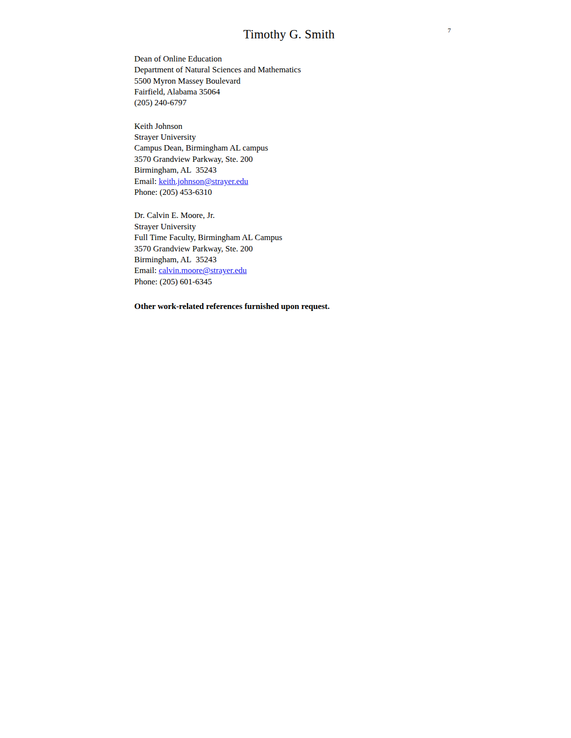7
Timothy G. Smith
Dean of Online Education
Department of Natural Sciences and Mathematics
5500 Myron Massey Boulevard
Fairfield, Alabama 35064
(205) 240-6797
Keith Johnson
Strayer University
Campus Dean, Birmingham AL campus
3570 Grandview Parkway, Ste. 200
Birmingham, AL 35243
Email: keith.johnson@strayer.edu
Phone: (205) 453-6310
Dr. Calvin E. Moore, Jr.
Strayer University
Full Time Faculty, Birmingham AL Campus
3570 Grandview Parkway, Ste. 200
Birmingham, AL 35243
Email: calvin.moore@strayer.edu
Phone: (205) 601-6345
Other work-related references furnished upon request.